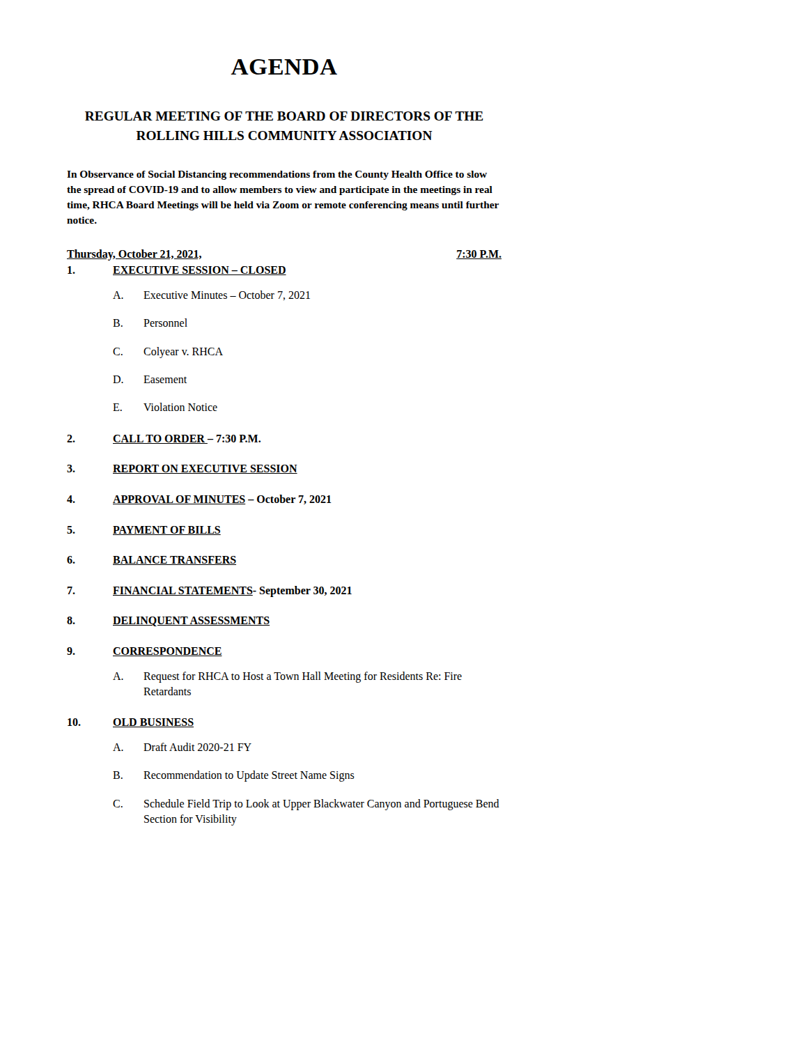AGENDA
REGULAR MEETING OF THE BOARD OF DIRECTORS OF THE
ROLLING HILLS COMMUNITY ASSOCIATION
In Observance of Social Distancing recommendations from the County Health Office to slow the spread of COVID-19 and to allow members to view and participate in the meetings in real time, RHCA Board Meetings will be held via Zoom or remote conferencing means until further notice.
Thursday, October 21, 2021, 7:30 P.M.
EXECUTIVE SESSION – CLOSED
Executive Minutes – October 7, 2021
Personnel
Colyear v. RHCA
Easement
Violation Notice
CALL TO ORDER – 7:30 P.M.
REPORT ON EXECUTIVE SESSION
APPROVAL OF MINUTES – October 7, 2021
PAYMENT OF BILLS
BALANCE TRANSFERS
FINANCIAL STATEMENTS- September 30, 2021
DELINQUENT ASSESSMENTS
CORRESPONDENCE
Request for RHCA to Host a Town Hall Meeting for Residents Re: Fire Retardants
OLD BUSINESS
Draft Audit 2020-21 FY
Recommendation to Update Street Name Signs
Schedule Field Trip to Look at Upper Blackwater Canyon and Portuguese Bend Section for Visibility